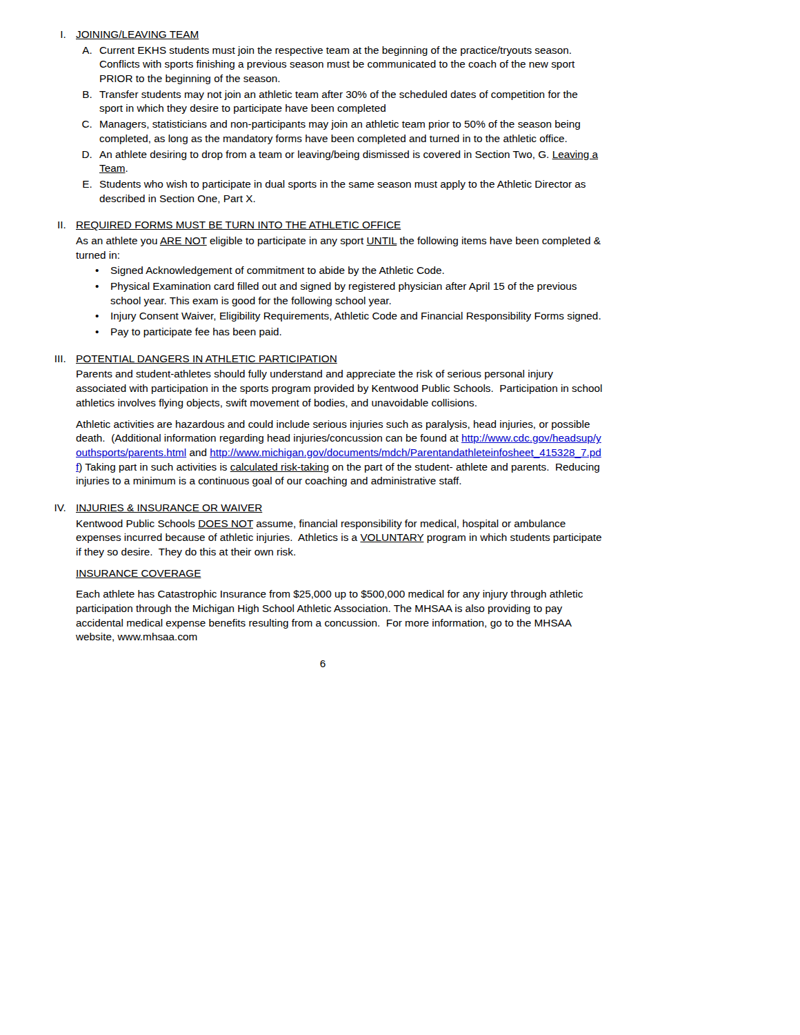JOINING/LEAVING TEAM
Current EKHS students must join the respective team at the beginning of the practice/tryouts season. Conflicts with sports finishing a previous season must be communicated to the coach of the new sport PRIOR to the beginning of the season.
Transfer students may not join an athletic team after 30% of the scheduled dates of competition for the sport in which they desire to participate have been completed
Managers, statisticians and non-participants may join an athletic team prior to 50% of the season being completed, as long as the mandatory forms have been completed and turned in to the athletic office.
An athlete desiring to drop from a team or leaving/being dismissed is covered in Section Two, G. Leaving a Team.
Students who wish to participate in dual sports in the same season must apply to the Athletic Director as described in Section One, Part X.
REQUIRED FORMS MUST BE TURN INTO THE ATHLETIC OFFICE
As an athlete you ARE NOT eligible to participate in any sport UNTIL the following items have been completed & turned in:
Signed Acknowledgement of commitment to abide by the Athletic Code.
Physical Examination card filled out and signed by registered physician after April 15 of the previous school year. This exam is good for the following school year.
Injury Consent Waiver, Eligibility Requirements, Athletic Code and Financial Responsibility Forms signed.
Pay to participate fee has been paid.
POTENTIAL DANGERS IN ATHLETIC PARTICIPATION
Parents and student-athletes should fully understand and appreciate the risk of serious personal injury associated with participation in the sports program provided by Kentwood Public Schools. Participation in school athletics involves flying objects, swift movement of bodies, and unavoidable collisions.
Athletic activities are hazardous and could include serious injuries such as paralysis, head injuries, or possible death. (Additional information regarding head injuries/concussion can be found at http://www.cdc.gov/headsup/youthsports/parents.html and http://www.michigan.gov/documents/mdch/Parentandathleteinfosheet_415328_7.pdf) Taking part in such activities is calculated risk-taking on the part of the student- athlete and parents. Reducing injuries to a minimum is a continuous goal of our coaching and administrative staff.
INJURIES & INSURANCE OR WAIVER
Kentwood Public Schools DOES NOT assume, financial responsibility for medical, hospital or ambulance expenses incurred because of athletic injuries. Athletics is a VOLUNTARY program in which students participate if they so desire. They do this at their own risk.
INSURANCE COVERAGE
Each athlete has Catastrophic Insurance from $25,000 up to $500,000 medical for any injury through athletic participation through the Michigan High School Athletic Association. The MHSAA is also providing to pay accidental medical expense benefits resulting from a concussion. For more information, go to the MHSAA website, www.mhsaa.com
6